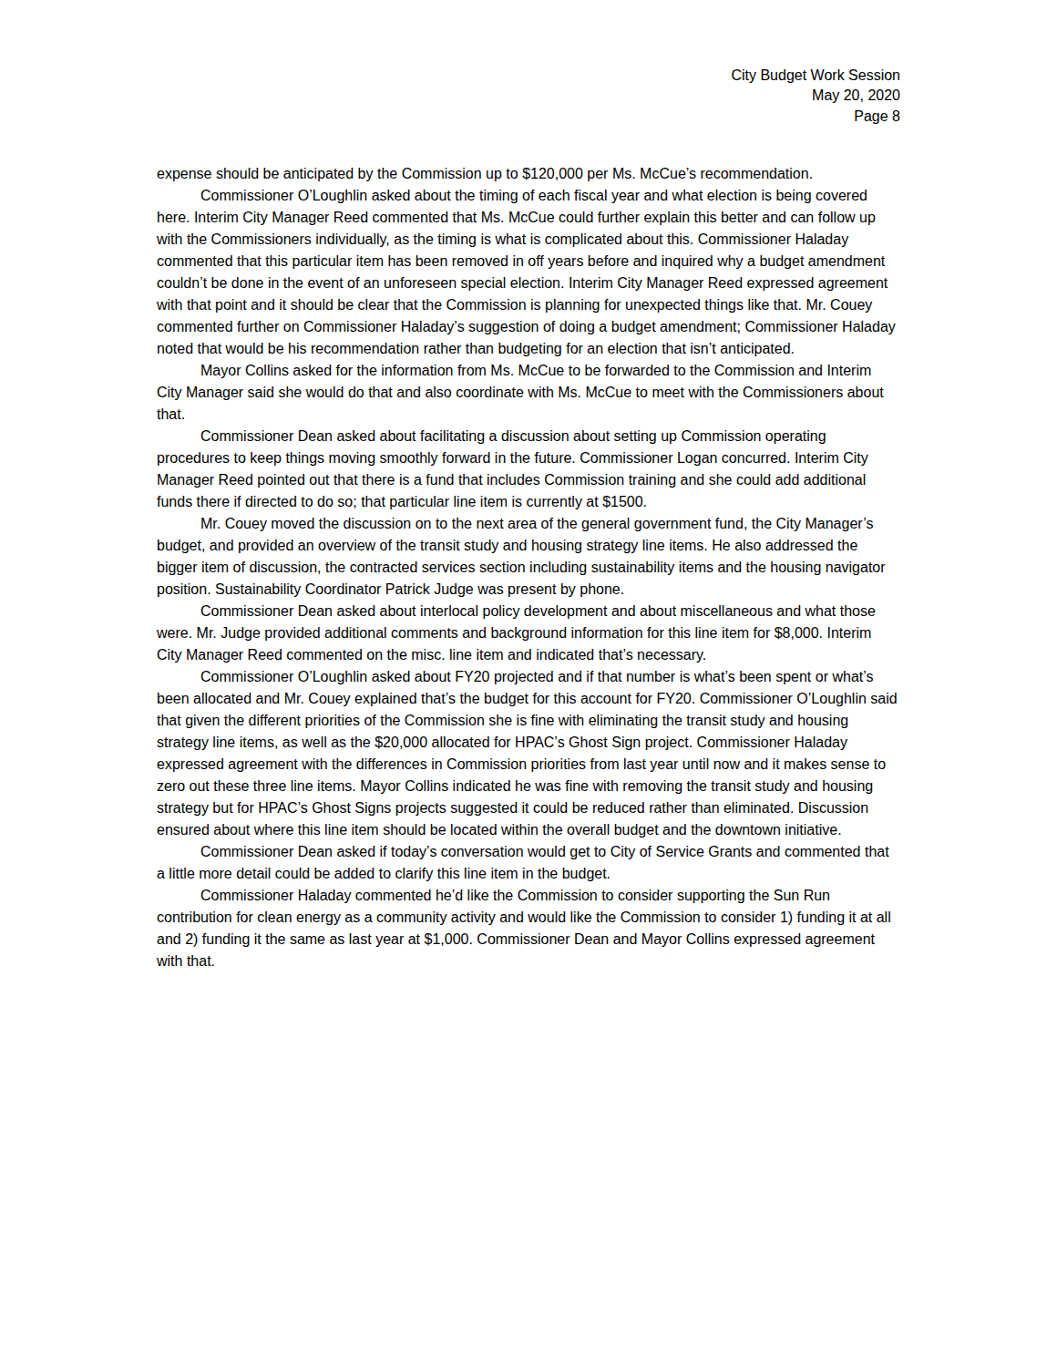City Budget Work Session
May 20, 2020
Page 8
expense should be anticipated by the Commission up to $120,000 per Ms. McCue’s recommendation.
Commissioner O’Loughlin asked about the timing of each fiscal year and what election is being covered here. Interim City Manager Reed commented that Ms. McCue could further explain this better and can follow up with the Commissioners individually, as the timing is what is complicated about this. Commissioner Haladay commented that this particular item has been removed in off years before and inquired why a budget amendment couldn’t be done in the event of an unforeseen special election. Interim City Manager Reed expressed agreement with that point and it should be clear that the Commission is planning for unexpected things like that. Mr. Couey commented further on Commissioner Haladay’s suggestion of doing a budget amendment; Commissioner Haladay noted that would be his recommendation rather than budgeting for an election that isn’t anticipated.
Mayor Collins asked for the information from Ms. McCue to be forwarded to the Commission and Interim City Manager said she would do that and also coordinate with Ms. McCue to meet with the Commissioners about that.
Commissioner Dean asked about facilitating a discussion about setting up Commission operating procedures to keep things moving smoothly forward in the future. Commissioner Logan concurred. Interim City Manager Reed pointed out that there is a fund that includes Commission training and she could add additional funds there if directed to do so; that particular line item is currently at $1500.
Mr. Couey moved the discussion on to the next area of the general government fund, the City Manager’s budget, and provided an overview of the transit study and housing strategy line items. He also addressed the bigger item of discussion, the contracted services section including sustainability items and the housing navigator position. Sustainability Coordinator Patrick Judge was present by phone.
Commissioner Dean asked about interlocal policy development and about miscellaneous and what those were. Mr. Judge provided additional comments and background information for this line item for $8,000. Interim City Manager Reed commented on the misc. line item and indicated that’s necessary.
Commissioner O’Loughlin asked about FY20 projected and if that number is what’s been spent or what’s been allocated and Mr. Couey explained that’s the budget for this account for FY20. Commissioner O’Loughlin said that given the different priorities of the Commission she is fine with eliminating the transit study and housing strategy line items, as well as the $20,000 allocated for HPAC’s Ghost Sign project. Commissioner Haladay expressed agreement with the differences in Commission priorities from last year until now and it makes sense to zero out these three line items. Mayor Collins indicated he was fine with removing the transit study and housing strategy but for HPAC’s Ghost Signs projects suggested it could be reduced rather than eliminated. Discussion ensured about where this line item should be located within the overall budget and the downtown initiative.
Commissioner Dean asked if today’s conversation would get to City of Service Grants and commented that a little more detail could be added to clarify this line item in the budget.
Commissioner Haladay commented he’d like the Commission to consider supporting the Sun Run contribution for clean energy as a community activity and would like the Commission to consider 1) funding it at all and 2) funding it the same as last year at $1,000. Commissioner Dean and Mayor Collins expressed agreement with that.